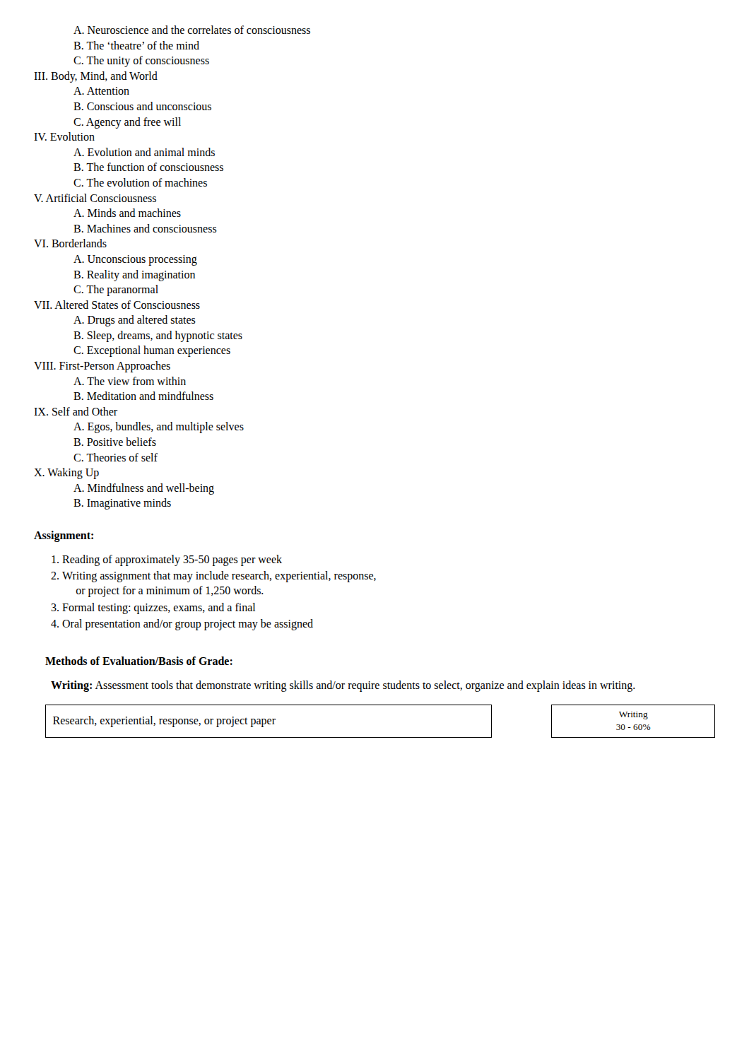A. Neuroscience and the correlates of consciousness
B. The ‘theatre’ of the mind
C. The unity of consciousness
III. Body, Mind, and World
A. Attention
B. Conscious and unconscious
C. Agency and free will
IV. Evolution
A. Evolution and animal minds
B. The function of consciousness
C. The evolution of machines
V. Artificial Consciousness
A. Minds and machines
B. Machines and consciousness
VI. Borderlands
A. Unconscious processing
B. Reality and imagination
C. The paranormal
VII. Altered States of Consciousness
A. Drugs and altered states
B. Sleep, dreams, and hypnotic states
C. Exceptional human experiences
VIII. First-Person Approaches
A. The view from within
B. Meditation and mindfulness
IX. Self and Other
A. Egos, bundles, and multiple selves
B. Positive beliefs
C. Theories of self
X. Waking Up
A. Mindfulness and well-being
B. Imaginative minds
Assignment:
Reading of approximately 35-50 pages per week
Writing assignment that may include research, experiential, response, or project for a minimum of 1,250 words.
Formal testing: quizzes, exams, and a final
Oral presentation and/or group project may be assigned
Methods of Evaluation/Basis of Grade:
Writing: Assessment tools that demonstrate writing skills and/or require students to select, organize and explain ideas in writing.
| Research, experiential, response, or project paper | | Writing 30 - 60% |